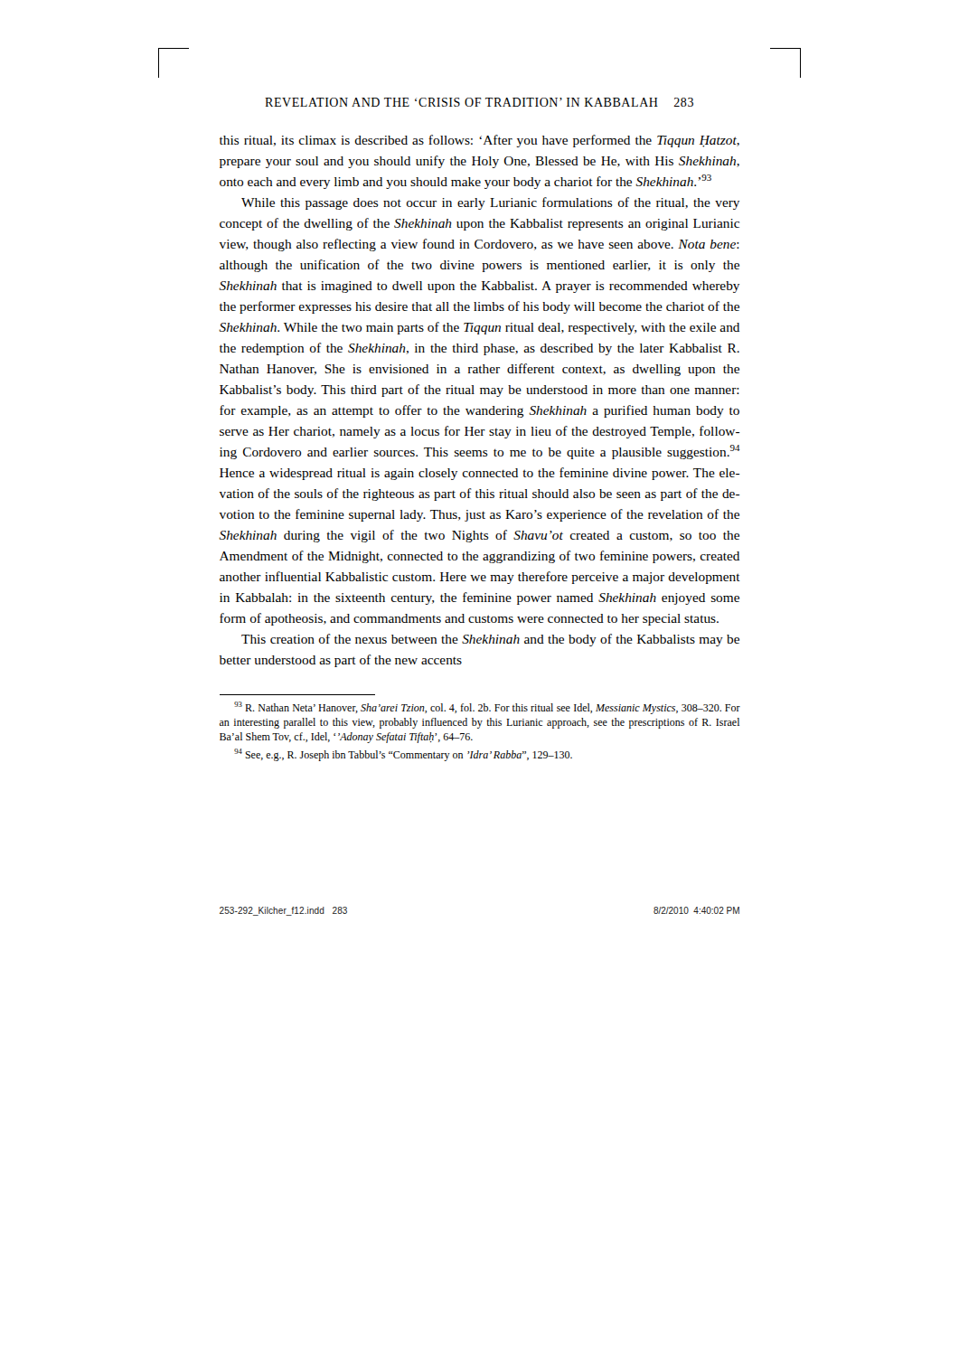REVELATION AND THE ‘CRISIS OF TRADITION’ IN KABBALAH283
this ritual, its climax is described as follows: ‘After you have performed the Tiqqun Ḥatzot, prepare your soul and you should unify the Holy One, Blessed be He, with His Shekhinah, onto each and every limb and you should make your body a chariot for the Shekhinah.’93
While this passage does not occur in early Lurianic formulations of the ritual, the very concept of the dwelling of the Shekhinah upon the Kabbalist represents an original Lurianic view, though also reflecting a view found in Cordovero, as we have seen above. Nota bene: although the unification of the two divine powers is mentioned earlier, it is only the Shekhinah that is imagined to dwell upon the Kabbalist. A prayer is recommended whereby the performer expresses his desire that all the limbs of his body will become the chariot of the Shekhinah. While the two main parts of the Tiqqun ritual deal, respectively, with the exile and the redemption of the Shekhinah, in the third phase, as described by the later Kabbalist R. Nathan Hanover, She is envisioned in a rather different context, as dwelling upon the Kabbalist’s body. This third part of the ritual may be understood in more than one manner: for example, as an attempt to offer to the wandering Shekhinah a purified human body to serve as Her chariot, namely as a locus for Her stay in lieu of the destroyed Temple, following Cordovero and earlier sources. This seems to me to be quite a plausible suggestion.94 Hence a widespread ritual is again closely connected to the feminine divine power. The elevation of the souls of the righteous as part of this ritual should also be seen as part of the devotion to the feminine supernal lady. Thus, just as Karo’s experience of the revelation of the Shekhinah during the vigil of the two Nights of Shavu’ot created a custom, so too the Amendment of the Midnight, connected to the aggrandizing of two feminine powers, created another influential Kabbalistic custom. Here we may therefore perceive a major development in Kabbalah: in the sixteenth century, the feminine power named Shekhinah enjoyed some form of apotheosis, and commandments and customs were connected to her special status.
This creation of the nexus between the Shekhinah and the body of the Kabbalists may be better understood as part of the new accents
93 R. Nathan Neta’ Hanover, Sha’arei Tzion, col. 4, fol. 2b. For this ritual see Idel, Messianic Mystics, 308–320. For an interesting parallel to this view, probably influenced by this Lurianic approach, see the prescriptions of R. Israel Ba’al Shem Tov, cf., Idel, ‘’Adonay Sefatai Tiftaḥ’, 64–76.
94 See, e.g., R. Joseph ibn Tabbul’s “Commentary on ’Idra’ Rabba”, 129–130.
253-292_Kilcher_f12.indd 283 8/2/2010 4:40:02 PM